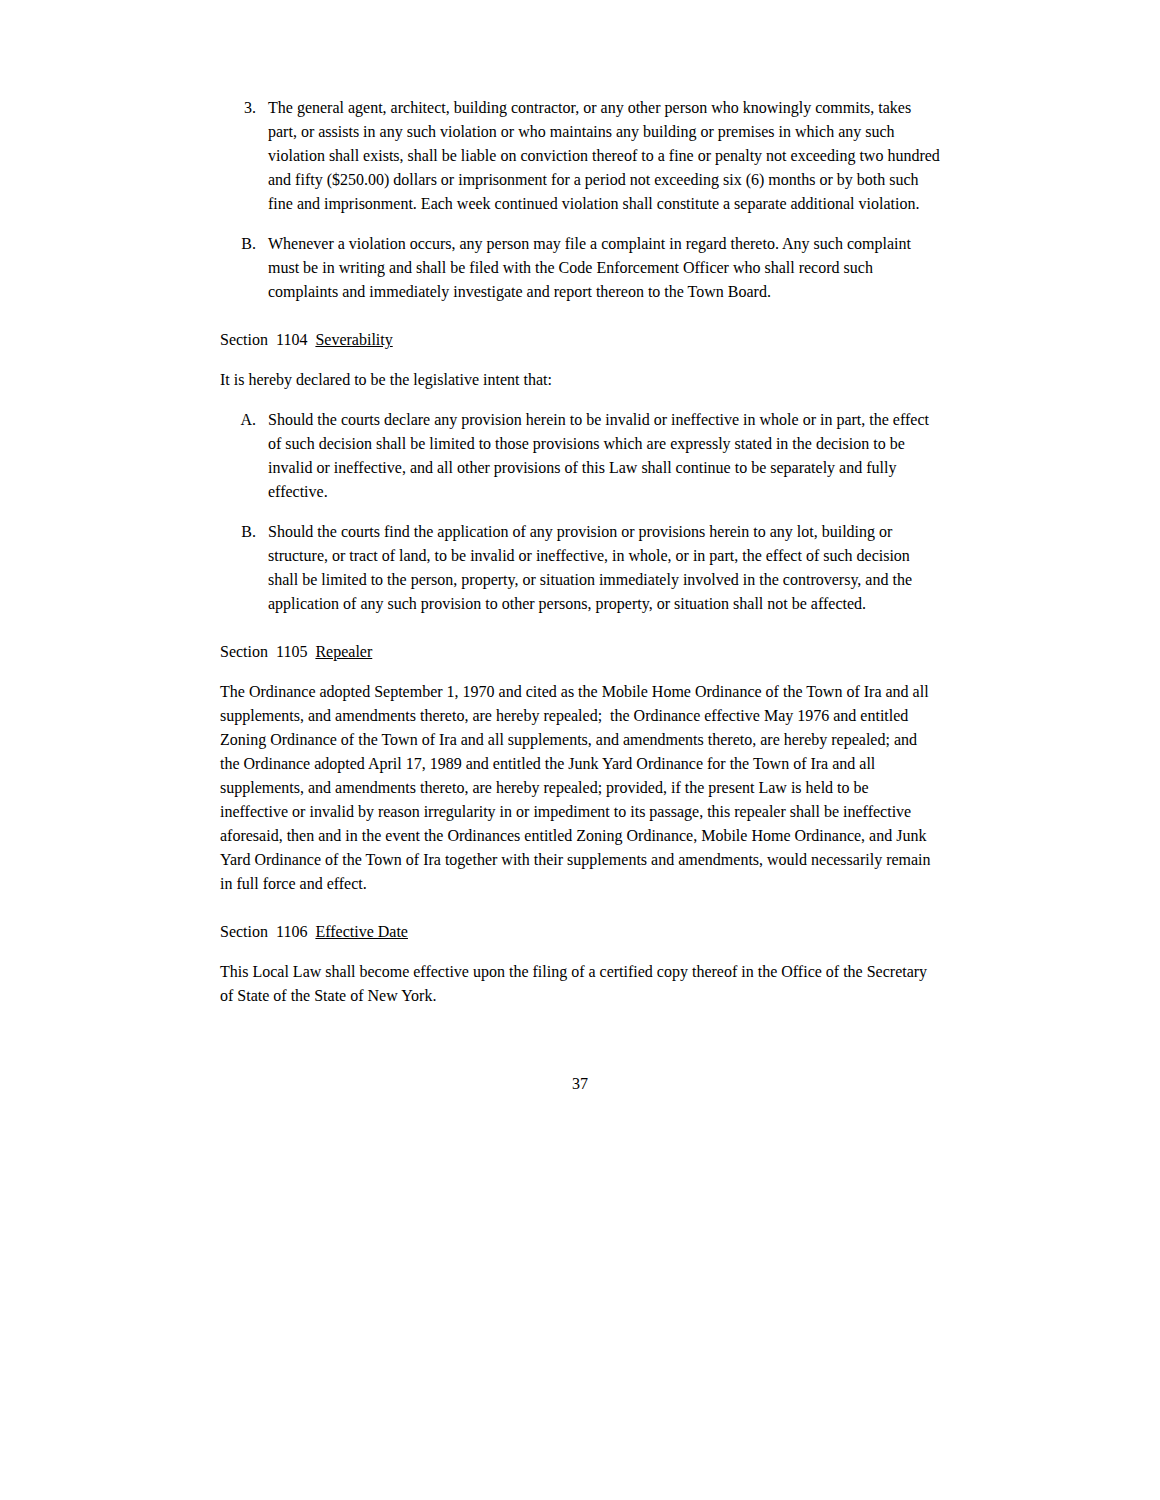The general agent, architect, building contractor, or any other person who knowingly commits, takes part, or assists in any such violation or who maintains any building or premises in which any such violation shall exists, shall be liable on conviction thereof to a fine or penalty not exceeding two hundred and fifty ($250.00) dollars or imprisonment for a period not exceeding six (6) months or by both such fine and imprisonment. Each week continued violation shall constitute a separate additional violation.
Whenever a violation occurs, any person may file a complaint in regard thereto. Any such complaint must be in writing and shall be filed with the Code Enforcement Officer who shall record such complaints and immediately investigate and report thereon to the Town Board.
Section 1104 Severability
It is hereby declared to be the legislative intent that:
Should the courts declare any provision herein to be invalid or ineffective in whole or in part, the effect of such decision shall be limited to those provisions which are expressly stated in the decision to be invalid or ineffective, and all other provisions of this Law shall continue to be separately and fully effective.
Should the courts find the application of any provision or provisions herein to any lot, building or structure, or tract of land, to be invalid or ineffective, in whole, or in part, the effect of such decision shall be limited to the person, property, or situation immediately involved in the controversy, and the application of any such provision to other persons, property, or situation shall not be affected.
Section 1105 Repealer
The Ordinance adopted September 1, 1970 and cited as the Mobile Home Ordinance of the Town of Ira and all supplements, and amendments thereto, are hereby repealed; the Ordinance effective May 1976 and entitled Zoning Ordinance of the Town of Ira and all supplements, and amendments thereto, are hereby repealed; and the Ordinance adopted April 17, 1989 and entitled the Junk Yard Ordinance for the Town of Ira and all supplements, and amendments thereto, are hereby repealed; provided, if the present Law is held to be ineffective or invalid by reason irregularity in or impediment to its passage, this repealer shall be ineffective aforesaid, then and in the event the Ordinances entitled Zoning Ordinance, Mobile Home Ordinance, and Junk Yard Ordinance of the Town of Ira together with their supplements and amendments, would necessarily remain in full force and effect.
Section 1106 Effective Date
This Local Law shall become effective upon the filing of a certified copy thereof in the Office of the Secretary of State of the State of New York.
37